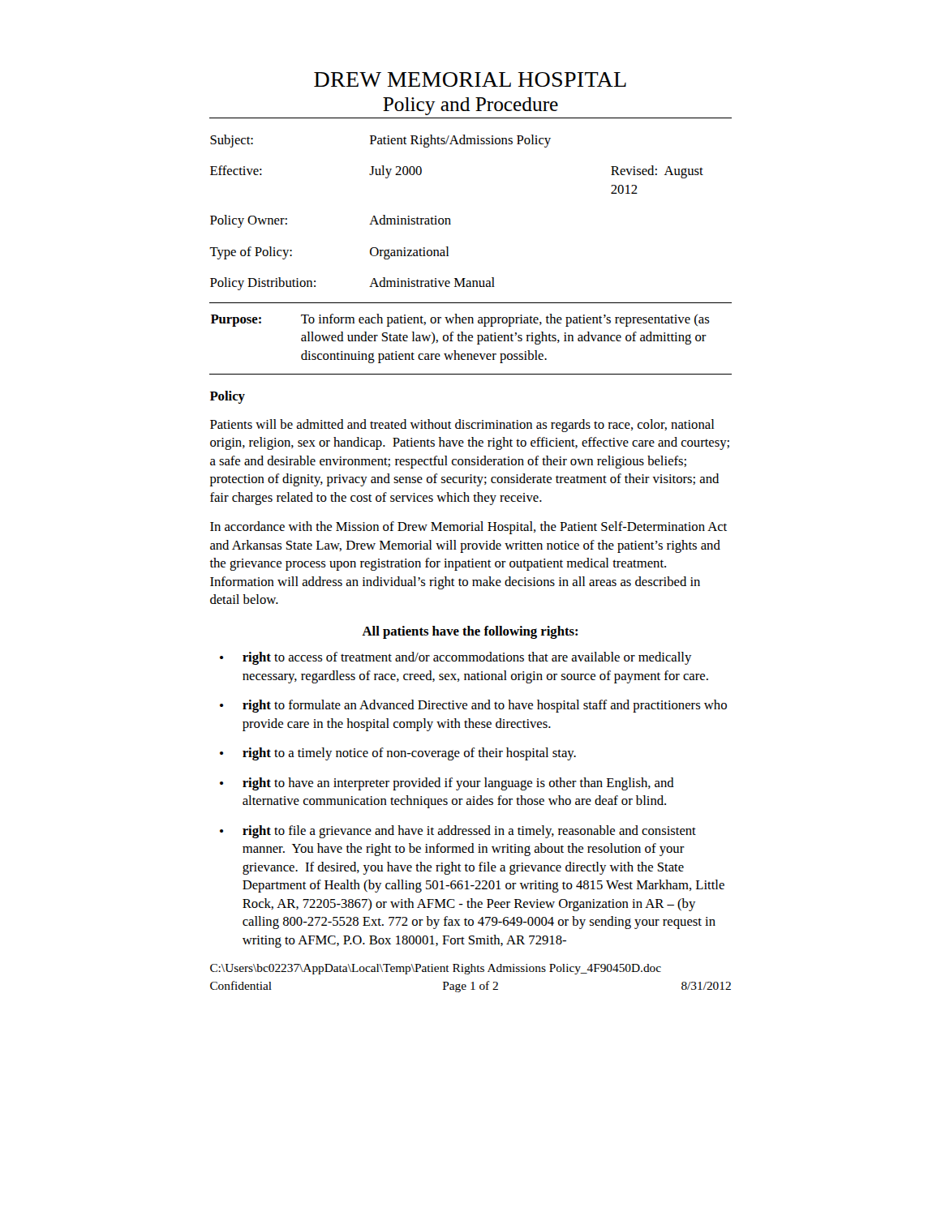DREW MEMORIAL HOSPITAL
Policy and Procedure
| Subject: | Patient Rights/Admissions Policy |
| Effective: | July 2000 | Revised: August 2012 |
| Policy Owner: | Administration |
| Type of Policy: | Organizational |
| Policy Distribution: | Administrative Manual |
| Purpose: | To inform each patient, or when appropriate, the patient’s representative (as allowed under State law), of the patient’s rights, in advance of admitting or discontinuing patient care whenever possible. |
Policy
Patients will be admitted and treated without discrimination as regards to race, color, national origin, religion, sex or handicap. Patients have the right to efficient, effective care and courtesy; a safe and desirable environment; respectful consideration of their own religious beliefs; protection of dignity, privacy and sense of security; considerate treatment of their visitors; and fair charges related to the cost of services which they receive.
In accordance with the Mission of Drew Memorial Hospital, the Patient Self-Determination Act and Arkansas State Law, Drew Memorial will provide written notice of the patient’s rights and the grievance process upon registration for inpatient or outpatient medical treatment. Information will address an individual’s right to make decisions in all areas as described in detail below.
All patients have the following rights:
right to access of treatment and/or accommodations that are available or medically necessary, regardless of race, creed, sex, national origin or source of payment for care.
right to formulate an Advanced Directive and to have hospital staff and practitioners who provide care in the hospital comply with these directives.
right to a timely notice of non-coverage of their hospital stay.
right to have an interpreter provided if your language is other than English, and alternative communication techniques or aides for those who are deaf or blind.
right to file a grievance and have it addressed in a timely, reasonable and consistent manner. You have the right to be informed in writing about the resolution of your grievance. If desired, you have the right to file a grievance directly with the State Department of Health (by calling 501-661-2201 or writing to 4815 West Markham, Little Rock, AR, 72205-3867) or with AFMC - the Peer Review Organization in AR – (by calling 800-272-5528 Ext. 772 or by fax to 479-649-0004 or by sending your request in writing to AFMC, P.O. Box 180001, Fort Smith, AR 72918-
C:\Users\bc02237\AppData\Local\Temp\Patient Rights Admissions Policy_4F90450D.doc
| Confidential | Page 1 of 2 | 8/31/2012 |